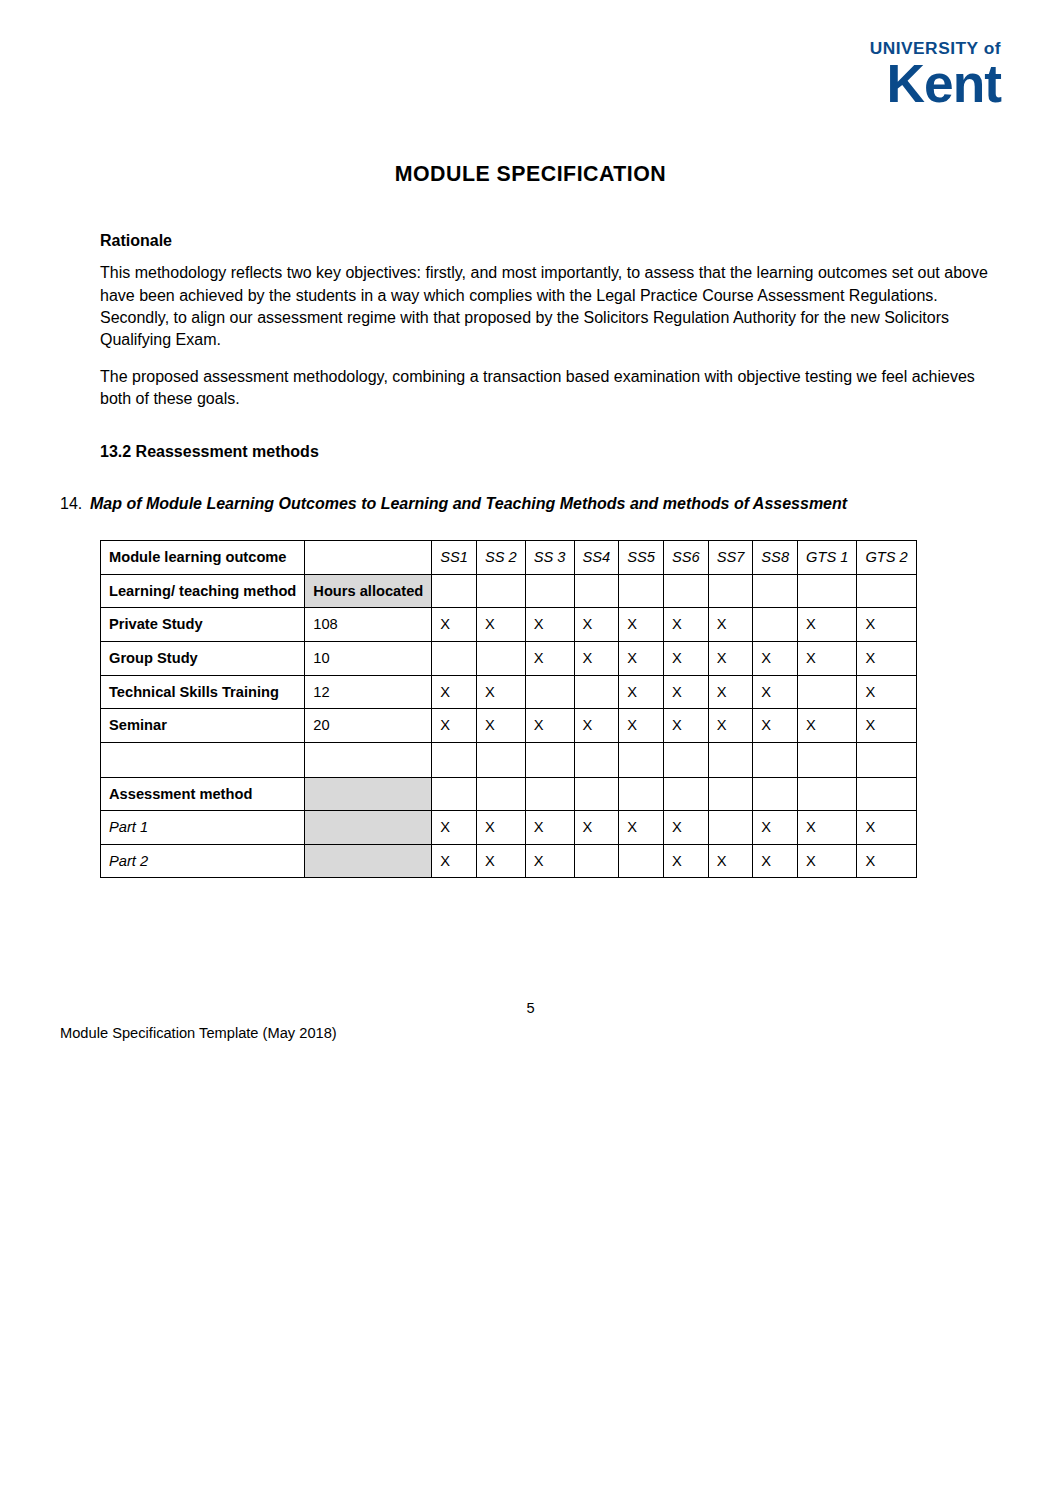UNIVERSITY of
Kent
MODULE SPECIFICATION
Rationale
This methodology reflects two key objectives: firstly, and most importantly, to assess that the learning outcomes set out above have been achieved by the students in a way which complies with the Legal Practice Course Assessment Regulations. Secondly, to align our assessment regime with that proposed by the Solicitors Regulation Authority for the new Solicitors Qualifying Exam.
The proposed assessment methodology, combining a transaction based examination with objective testing we feel achieves both of these goals.
13.2 Reassessment methods
14. Map of Module Learning Outcomes to Learning and Teaching Methods and methods of Assessment
| Module learning outcome | | SS1 | SS 2 | SS 3 | SS4 | SS5 | SS6 | SS7 | SS8 | GTS 1 | GTS 2 |
| --- | --- | --- | --- | --- | --- | --- | --- | --- | --- | --- | --- |
| Learning/ teaching method | Hours allocated | | | | | | | | | | |
| Private Study | 108 | X | X | X | X | X | X | X | | X | X |
| Group Study | 10 | | | X | X | X | X | X | X | X | X |
| Technical Skills Training | 12 | X | X | | | X | X | X | X | | X |
| Seminar | 20 | X | X | X | X | X | X | X | X | X | X |
| Assessment method | | | | | | | | | | | |
| Part 1 | | X | X | X | X | X | X | | X | X | X |
| Part 2 | | X | X | X | | | X | X | X | X | X |
5
Module Specification Template (May 2018)